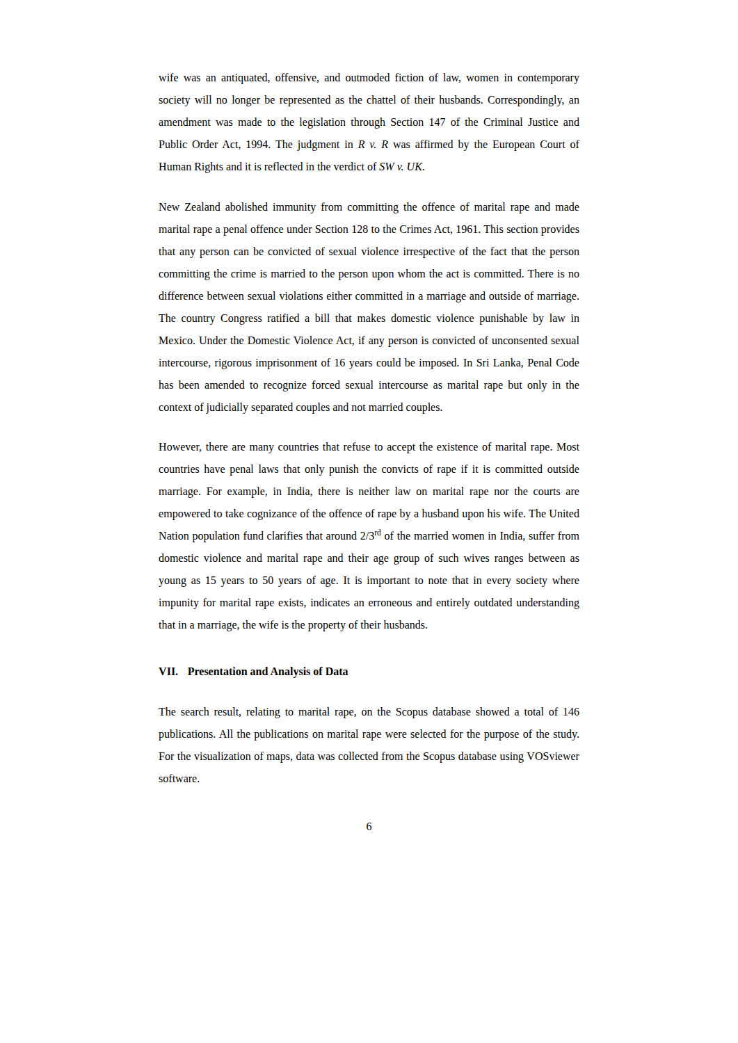wife was an antiquated, offensive, and outmoded fiction of law, women in contemporary society will no longer be represented as the chattel of their husbands. Correspondingly, an amendment was made to the legislation through Section 147 of the Criminal Justice and Public Order Act, 1994. The judgment in R v. R was affirmed by the European Court of Human Rights and it is reflected in the verdict of SW v. UK.
New Zealand abolished immunity from committing the offence of marital rape and made marital rape a penal offence under Section 128 to the Crimes Act, 1961. This section provides that any person can be convicted of sexual violence irrespective of the fact that the person committing the crime is married to the person upon whom the act is committed. There is no difference between sexual violations either committed in a marriage and outside of marriage. The country Congress ratified a bill that makes domestic violence punishable by law in Mexico. Under the Domestic Violence Act, if any person is convicted of unconsented sexual intercourse, rigorous imprisonment of 16 years could be imposed. In Sri Lanka, Penal Code has been amended to recognize forced sexual intercourse as marital rape but only in the context of judicially separated couples and not married couples.
However, there are many countries that refuse to accept the existence of marital rape. Most countries have penal laws that only punish the convicts of rape if it is committed outside marriage. For example, in India, there is neither law on marital rape nor the courts are empowered to take cognizance of the offence of rape by a husband upon his wife. The United Nation population fund clarifies that around 2/3rd of the married women in India, suffer from domestic violence and marital rape and their age group of such wives ranges between as young as 15 years to 50 years of age. It is important to note that in every society where impunity for marital rape exists, indicates an erroneous and entirely outdated understanding that in a marriage, the wife is the property of their husbands.
VII. Presentation and Analysis of Data
The search result, relating to marital rape, on the Scopus database showed a total of 146 publications. All the publications on marital rape were selected for the purpose of the study. For the visualization of maps, data was collected from the Scopus database using VOSviewer software.
6